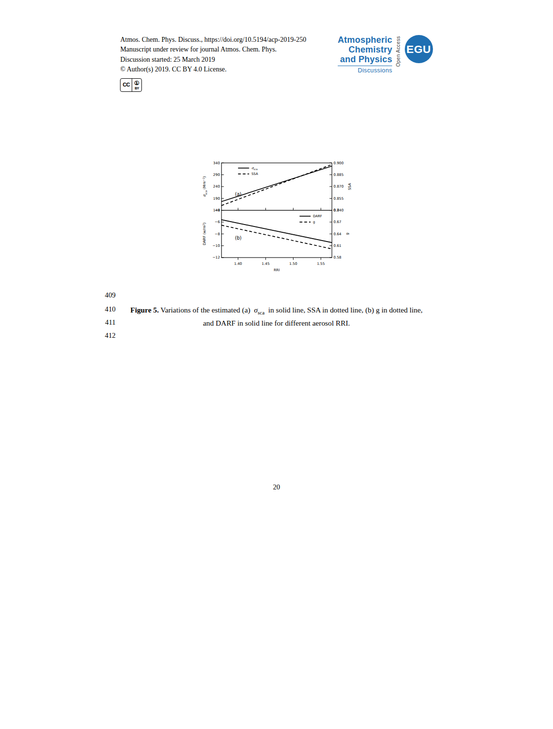Atmos. Chem. Phys. Discuss., https://doi.org/10.5194/acp-2019-250
Manuscript under review for journal Atmos. Chem. Phys.
Discussion started: 25 March 2019
© Author(s) 2019. CC BY 4.0 License.
CC ① BY
Atmospheric
Chemistry
and Physics
Discussions
Open Access
EGU
140 190 240 290 340 σsca (Mm−1) 0.840 0.855 0.870 0.885 0.900 SSA σsca SSA (a) −4 −6 −8 −10 −12 DARF (w/m2) 0.7 0.67 0.64 0.61 0.58 g 1.40 1.45 1.50 1.55 RRI DARF g (b)
409
410
Figure 5. Variations of the estimated (a) σsca in solid line, SSA in dotted line, (b) g in dotted line,
411
and DARF in solid line for different aerosol RRI.
412
20